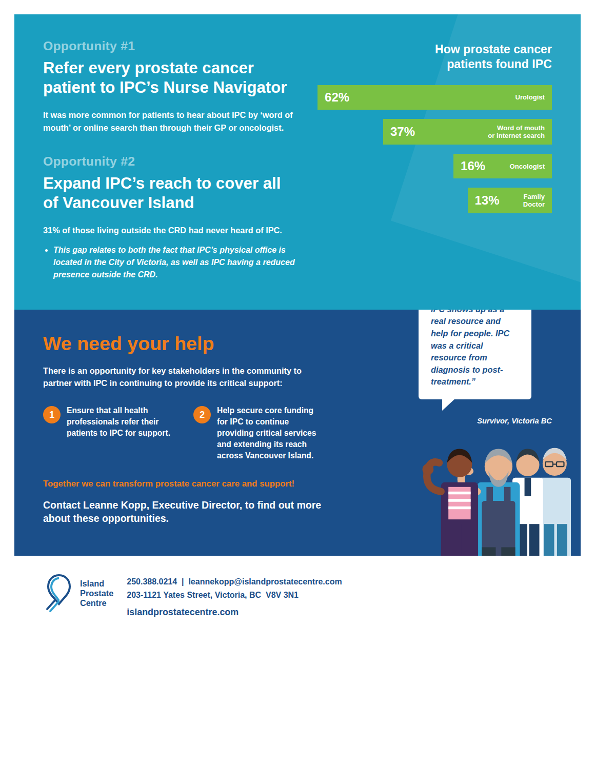Opportunity #1
Refer every prostate cancer patient to IPC’s Nurse Navigator
It was more common for patients to hear about IPC by ‘word of mouth’ or online search than through their GP or oncologist.
Opportunity #2
Expand IPC’s reach to cover all of Vancouver Island
31% of those living outside the CRD had never heard of IPC.
This gap relates to both the fact that IPC’s physical office is located in the City of Victoria, as well as IPC having a reduced presence outside the CRD.
How prostate cancer
patients found IPC
62% Urologist
37% Word of mouth
or internet search
16% Oncologist
13% Family
Doctor
We need your help
There is an opportunity for key stakeholders in the community to partner with IPC in continuing to provide its critical support:
1
Ensure that all health professionals refer their patients to IPC for support.
2
Help secure core funding for IPC to continue providing critical services and extending its reach across Vancouver Island.
Together we can transform prostate cancer care and support!
Contact Leanne Kopp, Executive Director, to find out more about these opportunities.
“The bottom line is IPC shows up as a real resource and help for people. IPC was a critical resource from diagnosis to post-treatment.”
Survivor, Victoria BC
Island
Prostate
Centre
250.388.0214 | leannekopp@islandprostatecentre.com
203-1121 Yates Street, Victoria, BC V8V 3N1
islandprostatecentre.com